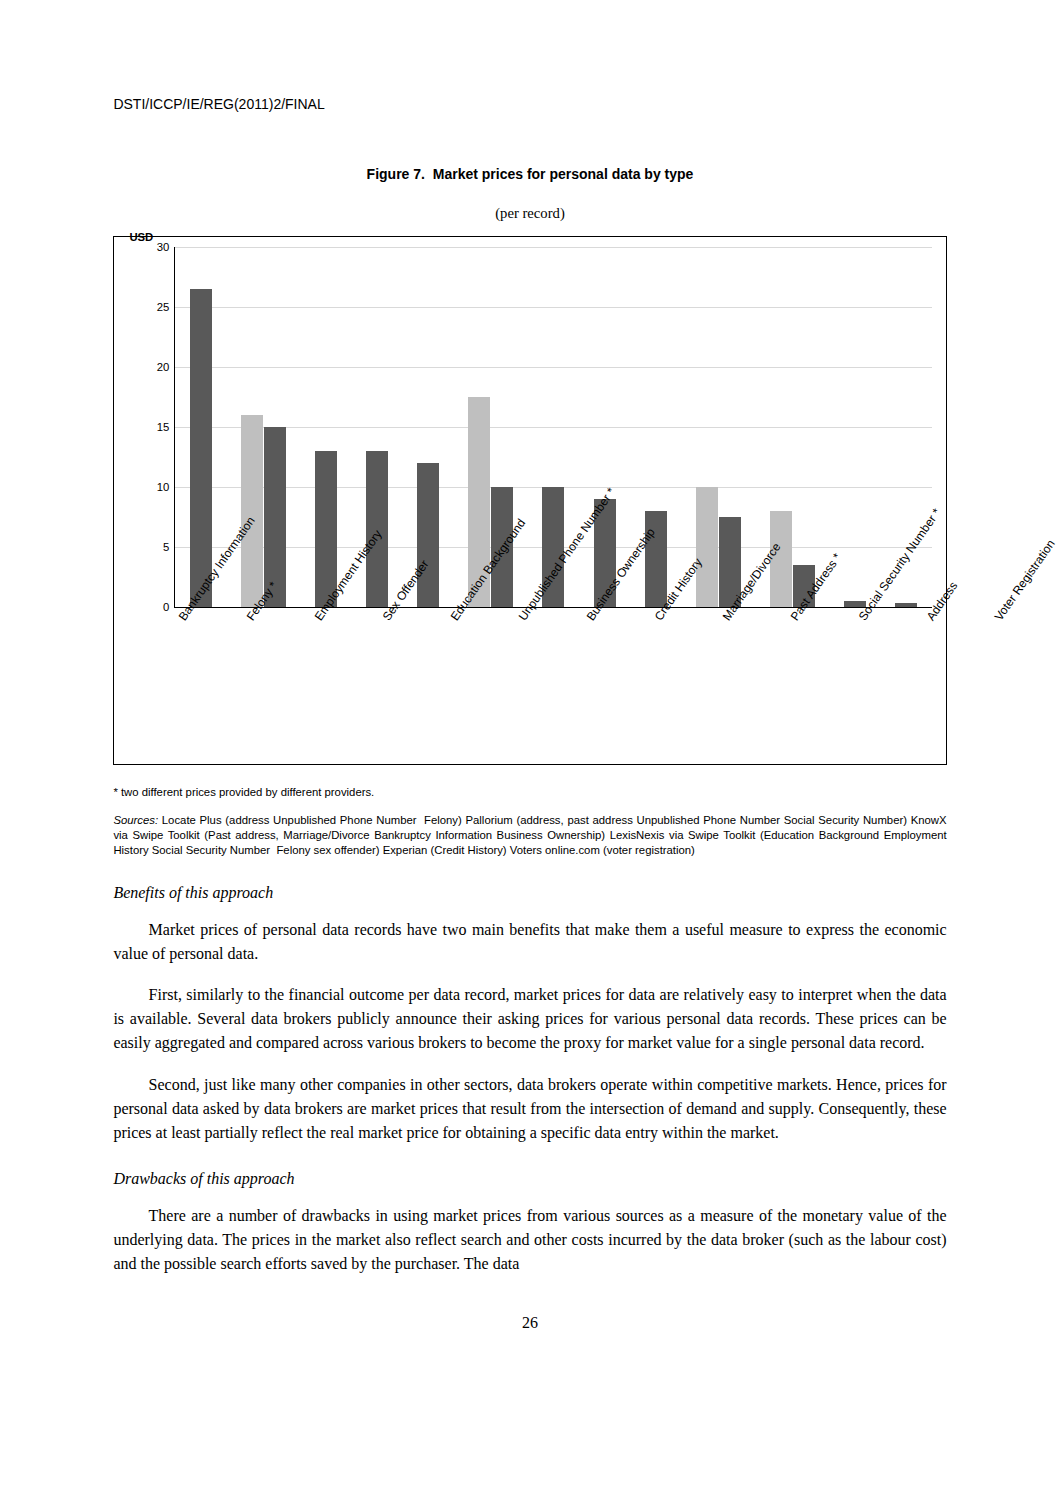DSTI/ICCP/IE/REG(2011)2/FINAL
Figure 7. Market prices for personal data by type
(per record)
USD
30
25
20
15
10
5
0
Bankruptcy Information
Felony *
Employment History
Sex Offender
Education Background
Unpublished Phone Number *
Business Ownership
Credit History
Marriage/Divorce
Past Address *
Social Security Number *
Address
Voter Registration
* two different prices provided by different providers.
Sources: Locate Plus (address Unpublished Phone Number Felony) Pallorium (address, past address Unpublished Phone Number Social Security Number) KnowX via Swipe Toolkit (Past address, Marriage/Divorce Bankruptcy Information Business Ownership) LexisNexis via Swipe Toolkit (Education Background Employment History Social Security Number Felony sex offender) Experian (Credit History) Voters online.com (voter registration)
Benefits of this approach
Market prices of personal data records have two main benefits that make them a useful measure to express the economic value of personal data.
First, similarly to the financial outcome per data record, market prices for data are relatively easy to interpret when the data is available. Several data brokers publicly announce their asking prices for various personal data records. These prices can be easily aggregated and compared across various brokers to become the proxy for market value for a single personal data record.
Second, just like many other companies in other sectors, data brokers operate within competitive markets. Hence, prices for personal data asked by data brokers are market prices that result from the intersection of demand and supply. Consequently, these prices at least partially reflect the real market price for obtaining a specific data entry within the market.
Drawbacks of this approach
There are a number of drawbacks in using market prices from various sources as a measure of the monetary value of the underlying data. The prices in the market also reflect search and other costs incurred by the data broker (such as the labour cost) and the possible search efforts saved by the purchaser. The data
26